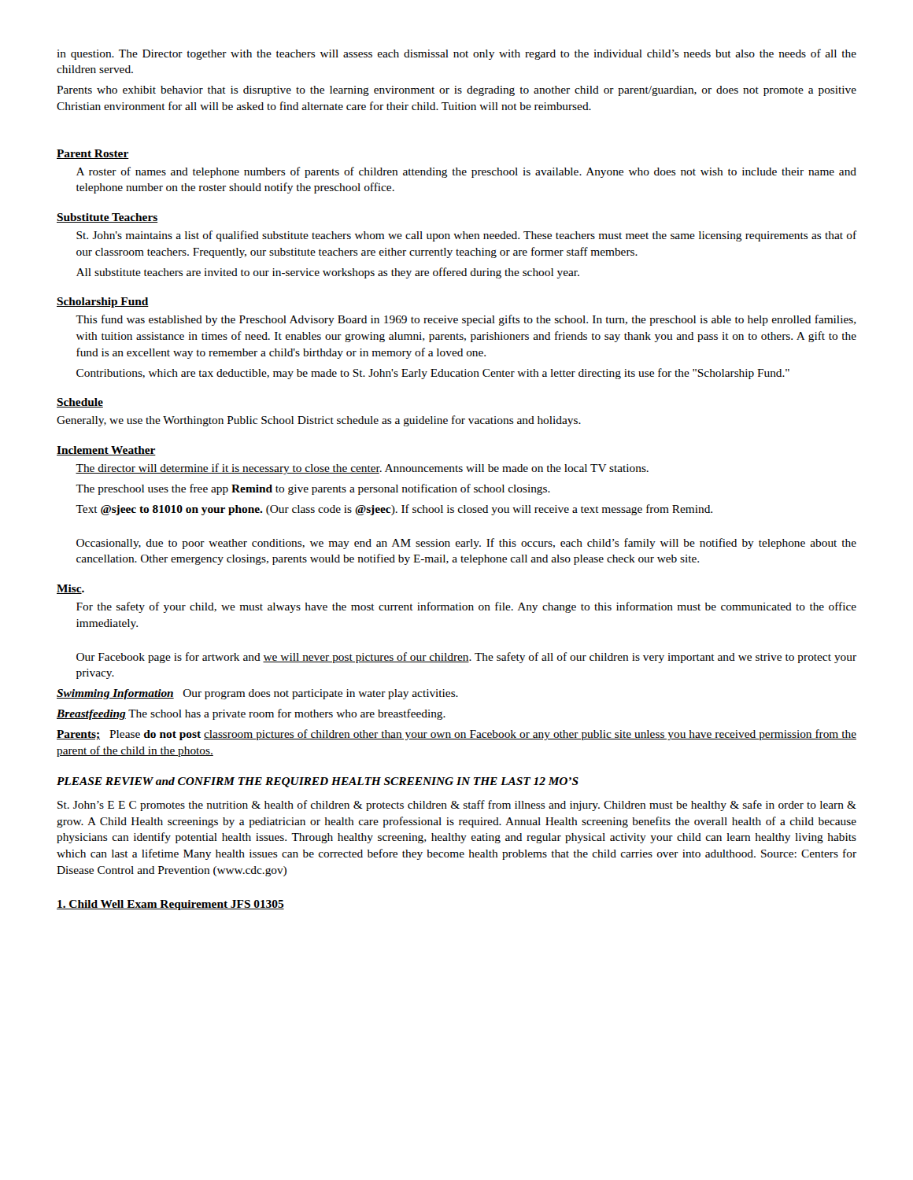in question. The Director together with the teachers will assess each dismissal not only with regard to the individual child’s needs but also the needs of all the children served.
Parents who exhibit behavior that is disruptive to the learning environment or is degrading to another child or parent/guardian, or does not promote a positive Christian environment for all will be asked to find alternate care for their child. Tuition will not be reimbursed.
Parent Roster
A roster of names and telephone numbers of parents of children attending the preschool is available. Anyone who does not wish to include their name and telephone number on the roster should notify the preschool office.
Substitute Teachers
St. John's maintains a list of qualified substitute teachers whom we call upon when needed. These teachers must meet the same licensing requirements as that of our classroom teachers. Frequently, our substitute teachers are either currently teaching or are former staff members.
All substitute teachers are invited to our in-service workshops as they are offered during the school year.
Scholarship Fund
This fund was established by the Preschool Advisory Board in 1969 to receive special gifts to the school. In turn, the preschool is able to help enrolled families, with tuition assistance in times of need. It enables our growing alumni, parents, parishioners and friends to say thank you and pass it on to others. A gift to the fund is an excellent way to remember a child's birthday or in memory of a loved one.
Contributions, which are tax deductible, may be made to St. John's Early Education Center with a letter directing its use for the "Scholarship Fund."
Schedule
Generally, we use the Worthington Public School District schedule as a guideline for vacations and holidays.
Inclement Weather
The director will determine if it is necessary to close the center. Announcements will be made on the local TV stations.
The preschool uses the free app Remind to give parents a personal notification of school closings.
Text @sjeec to 81010 on your phone. (Our class code is @sjeec). If school is closed you will receive a text message from Remind.
Occasionally, due to poor weather conditions, we may end an AM session early. If this occurs, each child’s family will be notified by telephone about the cancellation. Other emergency closings, parents would be notified by E-mail, a telephone call and also please check our web site.
Misc.
For the safety of your child, we must always have the most current information on file. Any change to this information must be communicated to the office immediately.
Our Facebook page is for artwork and we will never post pictures of our children. The safety of all of our children is very important and we strive to protect your privacy.
Swimming Information Our program does not participate in water play activities.
Breastfeeding The school has a private room for mothers who are breastfeeding.
Parents; Please do not post classroom pictures of children other than your own on Facebook or any other public site unless you have received permission from the parent of the child in the photos.
PLEASE REVIEW and CONFIRM THE REQUIRED HEALTH SCREENING IN THE LAST 12 MO’S
St. John’s E E C promotes the nutrition & health of children & protects children & staff from illness and injury. Children must be healthy & safe in order to learn & grow. A Child Health screenings by a pediatrician or health care professional is required. Annual Health screening benefits the overall health of a child because physicians can identify potential health issues. Through healthy screening, healthy eating and regular physical activity your child can learn healthy living habits which can last a lifetime Many health issues can be corrected before they become health problems that the child carries over into adulthood. Source: Centers for Disease Control and Prevention (www.cdc.gov)
1. Child Well Exam Requirement JFS 01305